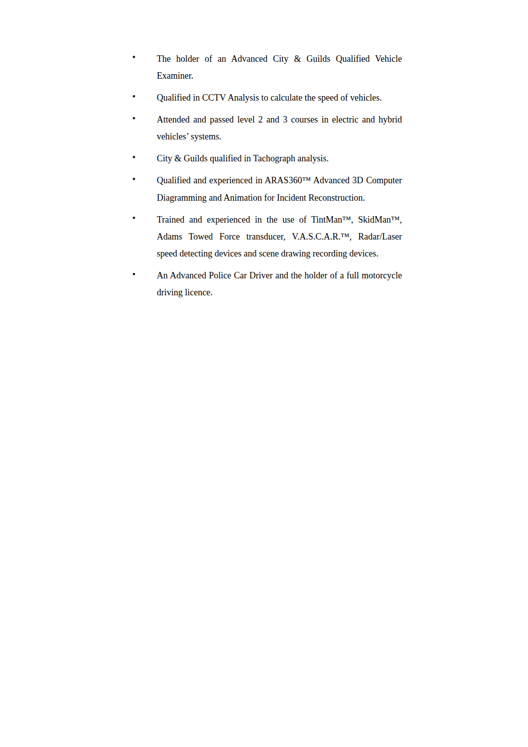The holder of an Advanced City & Guilds Qualified Vehicle Examiner.
Qualified in CCTV Analysis to calculate the speed of vehicles.
Attended and passed level 2 and 3 courses in electric and hybrid vehicles’ systems.
City & Guilds qualified in Tachograph analysis.
Qualified and experienced in ARAS360™ Advanced 3D Computer Diagramming and Animation for Incident Reconstruction.
Trained and experienced in the use of TintMan™, SkidMan™, Adams Towed Force transducer, V.A.S.C.A.R.™, Radar/Laser speed detecting devices and scene drawing recording devices.
An Advanced Police Car Driver and the holder of a full motorcycle driving licence.